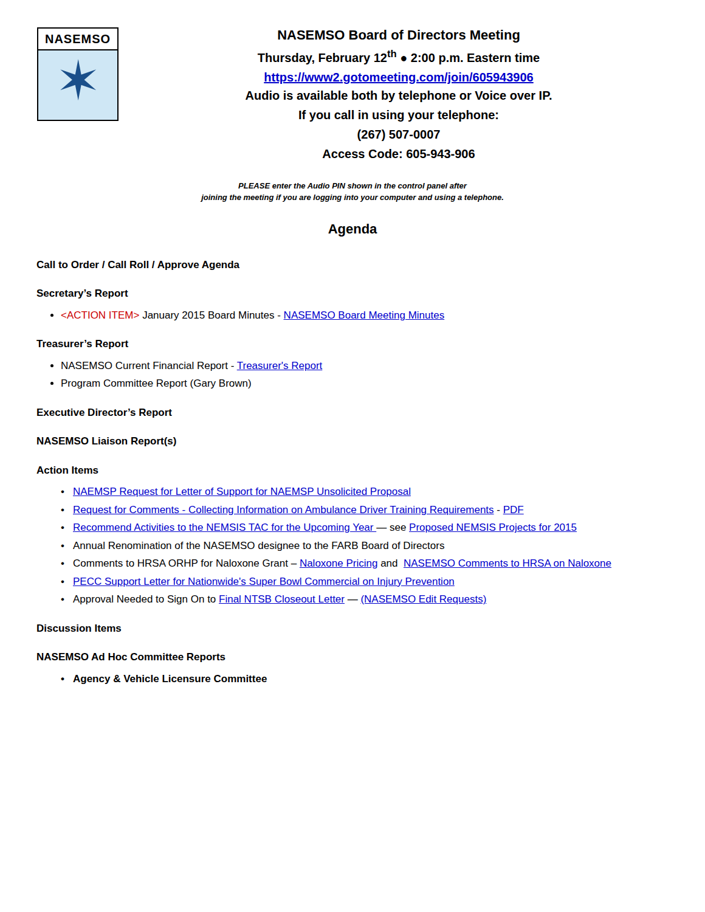| NASEMSO ✶ | NASEMSO Board of Directors Meeting Thursday, February 12 th ● 2:00 p.m. Eastern time https://www2.gotomeeting.com/join/605943906 Audio is available both by telephone or Voice over IP. If you call in using your telephone: (267) 507-0007 Access Code: 605-943-906 |
PLEASE enter the Audio PIN shown in the control panel after
joining the meeting if you are logging into your computer and using a telephone.
Agenda
Call to Order / Call Roll / Approve Agenda
Secretary’s Report
<ACTION ITEM> January 2015 Board Minutes - NASEMSO Board Meeting Minutes
Treasurer’s Report
NASEMSO Current Financial Report - Treasurer's Report
Program Committee Report (Gary Brown)
Executive Director’s Report
NASEMSO Liaison Report(s)
Action Items
NAEMSP Request for Letter of Support for NAEMSP Unsolicited Proposal
Request for Comments - Collecting Information on Ambulance Driver Training Requirements - PDF
Recommend Activities to the NEMSIS TAC for the Upcoming Year — see Proposed NEMSIS Projects for 2015
Annual Renomination of the NASEMSO designee to the FARB Board of Directors
Comments to HRSA ORHP for Naloxone Grant – Naloxone Pricing and NASEMSO Comments to HRSA on Naloxone
PECC Support Letter for Nationwide's Super Bowl Commercial on Injury Prevention
Approval Needed to Sign On to Final NTSB Closeout Letter — (NASEMSO Edit Requests)
Discussion Items
NASEMSO Ad Hoc Committee Reports
Agency & Vehicle Licensure Committee